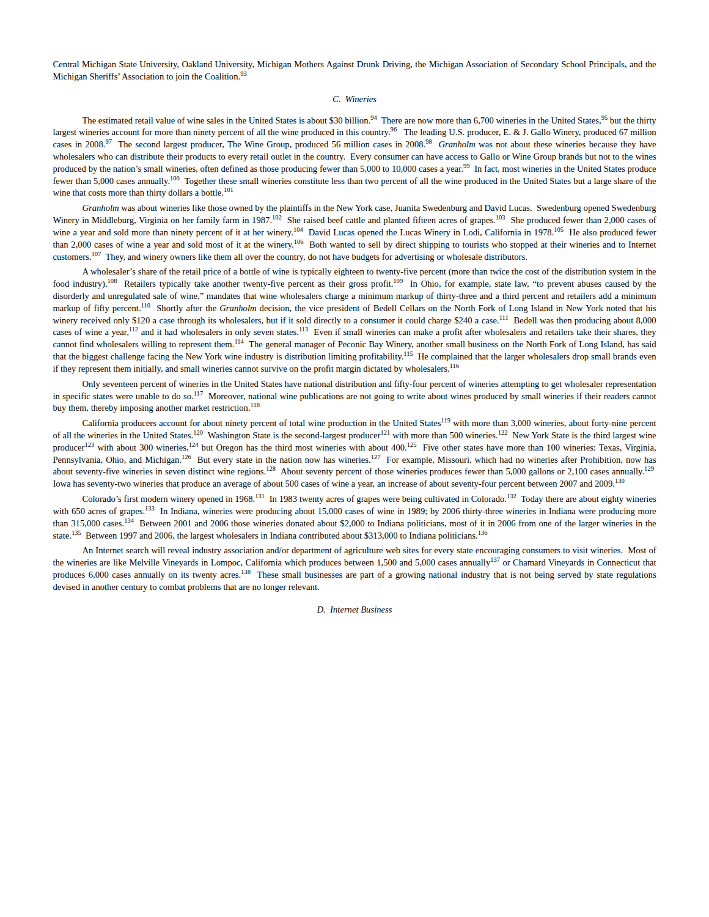Central Michigan State University, Oakland University, Michigan Mothers Against Drunk Driving, the Michigan Association of Secondary School Principals, and the Michigan Sheriffs’ Association to join the Coalition.93
C. Wineries
The estimated retail value of wine sales in the United States is about $30 billion.94 There are now more than 6,700 wineries in the United States,95 but the thirty largest wineries account for more than ninety percent of all the wine produced in this country.96 The leading U.S. producer, E. & J. Gallo Winery, produced 67 million cases in 2008.97 The second largest producer, The Wine Group, produced 56 million cases in 2008.98 Granholm was not about these wineries because they have wholesalers who can distribute their products to every retail outlet in the country. Every consumer can have access to Gallo or Wine Group brands but not to the wines produced by the nation’s small wineries, often defined as those producing fewer than 5,000 to 10,000 cases a year.99 In fact, most wineries in the United States produce fewer than 5,000 cases annually.100 Together these small wineries constitute less than two percent of all the wine produced in the United States but a large share of the wine that costs more than thirty dollars a bottle.101
Granholm was about wineries like those owned by the plaintiffs in the New York case, Juanita Swedenburg and David Lucas. Swedenburg opened Swedenburg Winery in Middleburg, Virginia on her family farm in 1987.102 She raised beef cattle and planted fifteen acres of grapes.103 She produced fewer than 2,000 cases of wine a year and sold more than ninety percent of it at her winery.104 David Lucas opened the Lucas Winery in Lodi, California in 1978.105 He also produced fewer than 2,000 cases of wine a year and sold most of it at the winery.106 Both wanted to sell by direct shipping to tourists who stopped at their wineries and to Internet customers.107 They, and winery owners like them all over the country, do not have budgets for advertising or wholesale distributors.
A wholesaler’s share of the retail price of a bottle of wine is typically eighteen to twenty-five percent (more than twice the cost of the distribution system in the food industry).108 Retailers typically take another twenty-five percent as their gross profit.109 In Ohio, for example, state law, “to prevent abuses caused by the disorderly and unregulated sale of wine,” mandates that wine wholesalers charge a minimum markup of thirty-three and a third percent and retailers add a minimum markup of fifty percent.110 Shortly after the Granholm decision, the vice president of Bedell Cellars on the North Fork of Long Island in New York noted that his winery received only $120 a case through its wholesalers, but if it sold directly to a consumer it could charge $240 a case.111 Bedell was then producing about 8,000 cases of wine a year,112 and it had wholesalers in only seven states.113 Even if small wineries can make a profit after wholesalers and retailers take their shares, they cannot find wholesalers willing to represent them.114 The general manager of Peconic Bay Winery, another small business on the North Fork of Long Island, has said that the biggest challenge facing the New York wine industry is distribution limiting profitability.115 He complained that the larger wholesalers drop small brands even if they represent them initially, and small wineries cannot survive on the profit margin dictated by wholesalers.116
Only seventeen percent of wineries in the United States have national distribution and fifty-four percent of wineries attempting to get wholesaler representation in specific states were unable to do so.117 Moreover, national wine publications are not going to write about wines produced by small wineries if their readers cannot buy them, thereby imposing another market restriction.118
California producers account for about ninety percent of total wine production in the United States119 with more than 3,000 wineries, about forty-nine percent of all the wineries in the United States.120 Washington State is the second-largest producer121 with more than 500 wineries.122 New York State is the third largest wine producer123 with about 300 wineries,124 but Oregon has the third most wineries with about 400.125 Five other states have more than 100 wineries: Texas, Virginia, Pennsylvania, Ohio, and Michigan.126 But every state in the nation now has wineries.127 For example, Missouri, which had no wineries after Prohibition, now has about seventy-five wineries in seven distinct wine regions.128 About seventy percent of those wineries produces fewer than 5,000 gallons or 2,100 cases annually.129 Iowa has seventy-two wineries that produce an average of about 500 cases of wine a year, an increase of about seventy-four percent between 2007 and 2009.130
Colorado’s first modern winery opened in 1968.131 In 1983 twenty acres of grapes were being cultivated in Colorado.132 Today there are about eighty wineries with 650 acres of grapes.133 In Indiana, wineries were producing about 15,000 cases of wine in 1989; by 2006 thirty-three wineries in Indiana were producing more than 315,000 cases.134 Between 2001 and 2006 those wineries donated about $2,000 to Indiana politicians, most of it in 2006 from one of the larger wineries in the state.135 Between 1997 and 2006, the largest wholesalers in Indiana contributed about $313,000 to Indiana politicians.136
An Internet search will reveal industry association and/or department of agriculture web sites for every state encouraging consumers to visit wineries. Most of the wineries are like Melville Vineyards in Lompoc, California which produces between 1,500 and 5,000 cases annually137 or Chamard Vineyards in Connecticut that produces 6,000 cases annually on its twenty acres.138 These small businesses are part of a growing national industry that is not being served by state regulations devised in another century to combat problems that are no longer relevant.
D. Internet Business